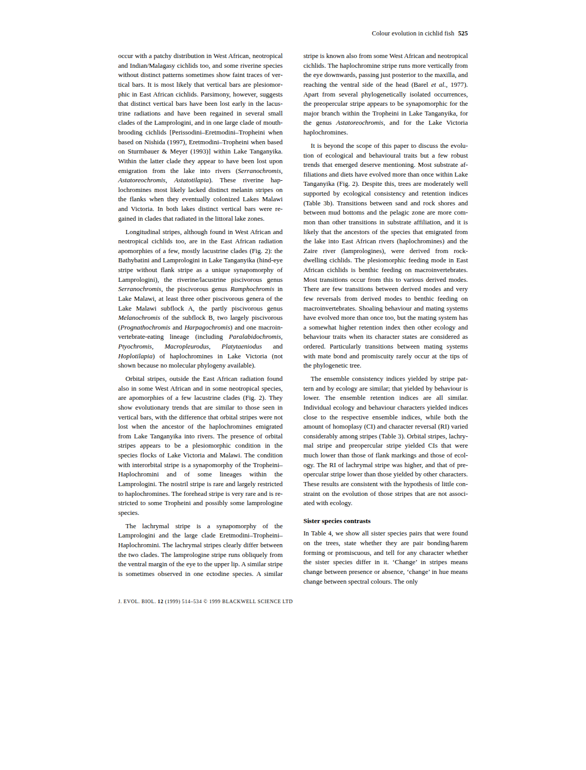Colour evolution in cichlid fish 525
occur with a patchy distribution in West African, neotropical and Indian/Malagasy cichlids too, and some riverine species without distinct patterns sometimes show faint traces of vertical bars. It is most likely that vertical bars are plesiomorphic in East African cichlids. Parsimony, however, suggests that distinct vertical bars have been lost early in the lacustrine radiations and have been regained in several small clades of the Lamprologini, and in one large clade of mouthbrooding cichlids [Perissodini–Eretmodini–Tropheini when based on Nishida (1997), Eretmodini–Tropheini when based on Sturmbauer & Meyer (1993)] within Lake Tanganyika. Within the latter clade they appear to have been lost upon emigration from the lake into rivers (Serranochromis, Astatoreochromis, Astatotilapia). These riverine haplochromines most likely lacked distinct melanin stripes on the flanks when they eventually colonized Lakes Malawi and Victoria. In both lakes distinct vertical bars were regained in clades that radiated in the littoral lake zones.
Longitudinal stripes, although found in West African and neotropical cichlids too, are in the East African radiation apomorphies of a few, mostly lacustrine clades (Fig. 2): the Bathybatini and Lamprologini in Lake Tanganyika (hind-eye stripe without flank stripe as a unique synapomorphy of Lamprologini), the riverine/lacustrine piscivorous genus Serranochromis, the piscivorous genus Ramphochromis in Lake Malawi, at least three other piscivorous genera of the Lake Malawi subflock A, the partly piscivorous genus Melanochromis of the subflock B, two largely piscivorous (Prognathochromis and Harpagochromis) and one macroinvertebrate-eating lineage (including Paralabidochromis, Ptyochromis, Macropleurodus, Platytaeniodus and Hoplotilapia) of haplochromines in Lake Victoria (not shown because no molecular phylogeny available).
Orbital stripes, outside the East African radiation found also in some West African and in some neotropical species, are apomorphies of a few lacustrine clades (Fig. 2). They show evolutionary trends that are similar to those seen in vertical bars, with the difference that orbital stripes were not lost when the ancestor of the haplochromines emigrated from Lake Tanganyika into rivers. The presence of orbital stripes appears to be a plesiomorphic condition in the species flocks of Lake Victoria and Malawi. The condition with interorbital stripe is a synapomorphy of the Tropheini–Haplochromini and of some lineages within the Lamprologini. The nostril stripe is rare and largely restricted to haplochromines. The forehead stripe is very rare and is restricted to some Tropheini and possibly some lamprologine species.
The lachrymal stripe is a synapomorphy of the Lamprologini and the large clade Eretmodini–Tropheini–Haplochromini. The lachrymal stripes clearly differ between the two clades. The lamprologine stripe runs obliquely from the ventral margin of the eye to the upper lip. A similar stripe is sometimes observed in one ectodine species. A similar stripe is known also from some West African and neotropical cichlids. The haplochromine stripe runs more vertically from the eye downwards, passing just posterior to the maxilla, and reaching the ventral side of the head (Barel et al., 1977). Apart from several phylogenetically isolated occurrences, the preopercular stripe appears to be synapomorphic for the major branch within the Tropheini in Lake Tanganyika, for the genus Astatoreochromis, and for the Lake Victoria haplochromines.
It is beyond the scope of this paper to discuss the evolution of ecological and behavioural traits but a few robust trends that emerged deserve mentioning. Most substrate affiliations and diets have evolved more than once within Lake Tanganyika (Fig. 2). Despite this, trees are moderately well supported by ecological consistency and retention indices (Table 3b). Transitions between sand and rock shores and between mud bottoms and the pelagic zone are more common than other transitions in substrate affiliation, and it is likely that the ancestors of the species that emigrated from the lake into East African rivers (haplochromines) and the Zaire river (lamprologines), were derived from rock-dwelling cichlids. The plesiomorphic feeding mode in East African cichlids is benthic feeding on macroinvertebrates. Most transitions occur from this to various derived modes. There are few transitions between derived modes and very few reversals from derived modes to benthic feeding on macroinvertebrates. Shoaling behaviour and mating systems have evolved more than once too, but the mating system has a somewhat higher retention index then other ecology and behaviour traits when its character states are considered as ordered. Particularly transitions between mating systems with mate bond and promiscuity rarely occur at the tips of the phylogenetic tree.
The ensemble consistency indices yielded by stripe pattern and by ecology are similar; that yielded by behaviour is lower. The ensemble retention indices are all similar. Individual ecology and behaviour characters yielded indices close to the respective ensemble indices, while both the amount of homoplasy (CI) and character reversal (RI) varied considerably among stripes (Table 3). Orbital stripes, lachrymal stripe and preopercular stripe yielded CIs that were much lower than those of flank markings and those of ecology. The RI of lachrymal stripe was higher, and that of preopercular stripe lower than those yielded by other characters. These results are consistent with the hypothesis of little constraint on the evolution of those stripes that are not associated with ecology.
Sister species contrasts
In Table 4, we show all sister species pairs that were found on the trees, state whether they are pair bonding/harem forming or promiscuous, and tell for any character whether the sister species differ in it. ‘Change’ in stripes means change between presence or absence, ‘change’ in hue means change between spectral colours. The only
J. EVOL. BIOL. 12 (1999) 514–534 © 1999 BLACKWELL SCIENCE LTD